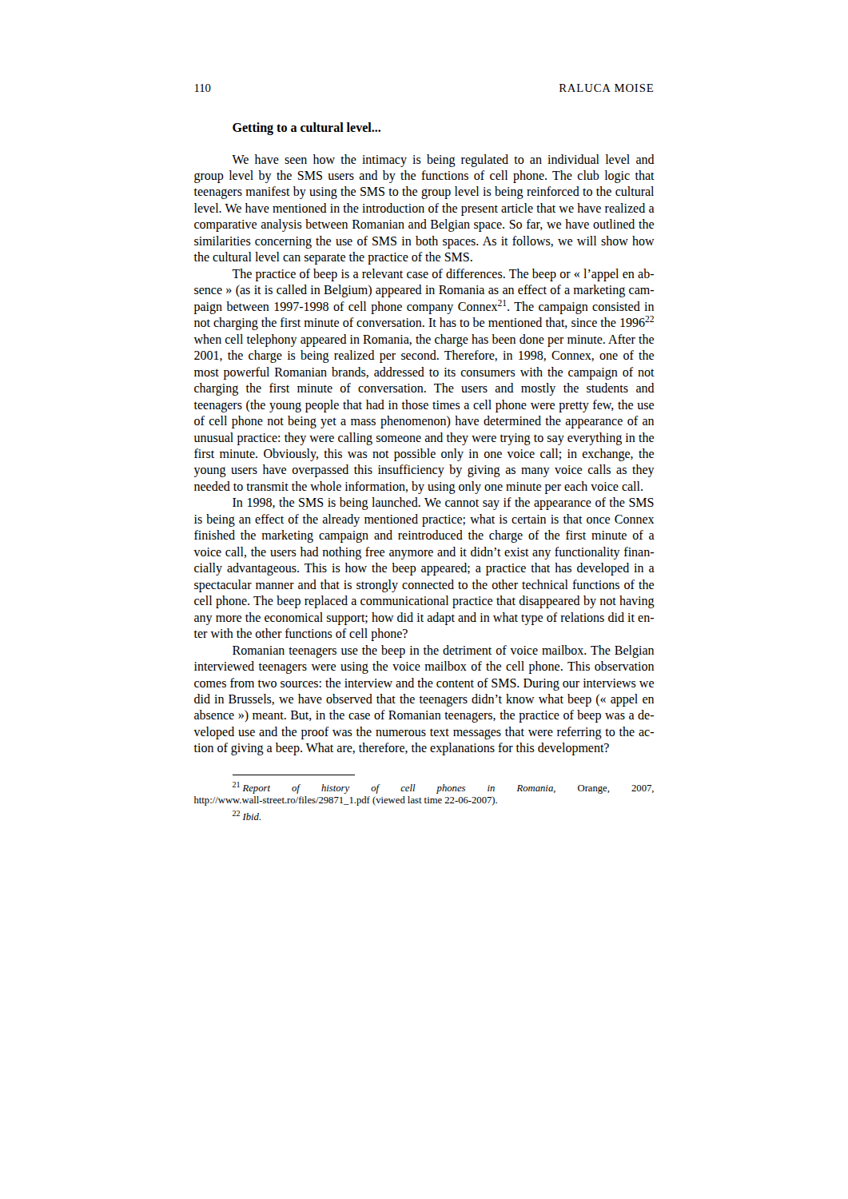110 RALUCA MOISE
Getting to a cultural level...
We have seen how the intimacy is being regulated to an individual level and group level by the SMS users and by the functions of cell phone. The club logic that teenagers manifest by using the SMS to the group level is being reinforced to the cultural level. We have mentioned in the introduction of the present article that we have realized a comparative analysis between Romanian and Belgian space. So far, we have outlined the similarities concerning the use of SMS in both spaces. As it follows, we will show how the cultural level can separate the practice of the SMS.
The practice of beep is a relevant case of differences. The beep or « l’appel en absence » (as it is called in Belgium) appeared in Romania as an effect of a marketing campaign between 1997-1998 of cell phone company Connex21. The campaign consisted in not charging the first minute of conversation. It has to be mentioned that, since the 199622 when cell telephony appeared in Romania, the charge has been done per minute. After the 2001, the charge is being realized per second. Therefore, in 1998, Connex, one of the most powerful Romanian brands, addressed to its consumers with the campaign of not charging the first minute of conversation. The users and mostly the students and teenagers (the young people that had in those times a cell phone were pretty few, the use of cell phone not being yet a mass phenomenon) have determined the appearance of an unusual practice: they were calling someone and they were trying to say everything in the first minute. Obviously, this was not possible only in one voice call; in exchange, the young users have overpassed this insufficiency by giving as many voice calls as they needed to transmit the whole information, by using only one minute per each voice call.
In 1998, the SMS is being launched. We cannot say if the appearance of the SMS is being an effect of the already mentioned practice; what is certain is that once Connex finished the marketing campaign and reintroduced the charge of the first minute of a voice call, the users had nothing free anymore and it didn’t exist any functionality financially advantageous. This is how the beep appeared; a practice that has developed in a spectacular manner and that is strongly connected to the other technical functions of the cell phone. The beep replaced a communicational practice that disappeared by not having any more the economical support; how did it adapt and in what type of relations did it enter with the other functions of cell phone?
Romanian teenagers use the beep in the detriment of voice mailbox. The Belgian interviewed teenagers were using the voice mailbox of the cell phone. This observation comes from two sources: the interview and the content of SMS. During our interviews we did in Brussels, we have observed that the teenagers didn’t know what beep (« appel en absence ») meant. But, in the case of Romanian teenagers, the practice of beep was a developed use and the proof was the numerous text messages that were referring to the action of giving a beep. What are, therefore, the explanations for this development?
21 Report of history of cell phones in Romania, Orange, 2007, http://www.wall-street.ro/files/29871_1.pdf (viewed last time 22-06-2007).
22 Ibid.